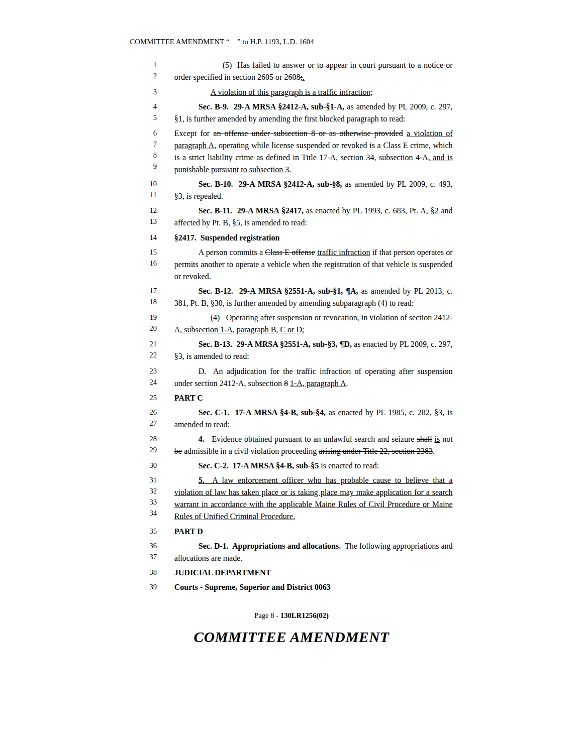COMMITTEE AMENDMENT “ ” to H.P. 1193, L.D. 1604
| 1 2 | (5) Has failed to answer or to appear in court pursuant to a notice or order specified in section 2605 or 2608 ; . |
| 3 | A violation of this paragraph is a traffic infraction; |
| 4 5 | Sec. B-9. 29-A MRSA §2412-A, sub-§1-A, as amended by PL 2009, c. 297, §1, is further amended by amending the first blocked paragraph to read: |
| 6 7 8 9 | Except for an offense under subsection 8 or as otherwise provided a violation of paragraph A , operating while license suspended or revoked is a Class E crime, which is a strict liability crime as defined in Title 17-A, section 34, subsection 4-A , and is punishable pursuant to subsection 3 . |
| 10 11 | Sec. B-10. 29-A MRSA §2412-A, sub-§8, as amended by PL 2009, c. 493, §3, is repealed. |
| 12 13 | Sec. B-11. 29-A MRSA §2417, as enacted by PL 1993, c. 683, Pt. A, §2 and affected by Pt. B, §5, is amended to read: |
| 14 | §2417. Suspended registration |
| 15 16 | A person commits a Class E offense traffic infraction if that person operates or permits another to operate a vehicle when the registration of that vehicle is suspended or revoked. |
| 17 18 | Sec. B-12. 29-A MRSA §2551-A, sub-§1, ¶A, as amended by PL 2013, c. 381, Pt. B, §30, is further amended by amending subparagraph (4) to read: |
| 19 20 | (4) Operating after suspension or revocation, in violation of section 2412-A , subsection 1-A, paragraph B, C or D ; |
| 21 22 | Sec. B-13. 29-A MRSA §2551-A, sub-§3, ¶D, as enacted by PL 2009, c. 297, §3, is amended to read: |
| 23 24 | D. An adjudication for the traffic infraction of operating after suspension under section 2412-A, subsection 8 1-A, paragraph A . |
| 25 | PART C |
| 26 27 | Sec. C-1. 17-A MRSA §4-B, sub-§4, as enacted by PL 1985, c. 282, §3, is amended to read: |
| 28 29 | 4. Evidence obtained pursuant to an unlawful search and seizure shall is not be admissible in a civil violation proceeding arising under Title 22, section 2383 . |
| 30 | Sec. C-2. 17-A MRSA §4-B, sub-§5 is enacted to read: |
| 31 32 33 34 | 5. A law enforcement officer who has probable cause to believe that a violation of law has taken place or is taking place may make application for a search warrant in accordance with the applicable Maine Rules of Civil Procedure or Maine Rules of Unified Criminal Procedure. |
| 35 | PART D |
| 36 37 | Sec. D-1. Appropriations and allocations. The following appropriations and allocations are made. |
| 38 | JUDICIAL DEPARTMENT |
| 39 | Courts - Supreme, Superior and District 0063 |
Page 8 - 130LR1256(02)
COMMITTEE AMENDMENT